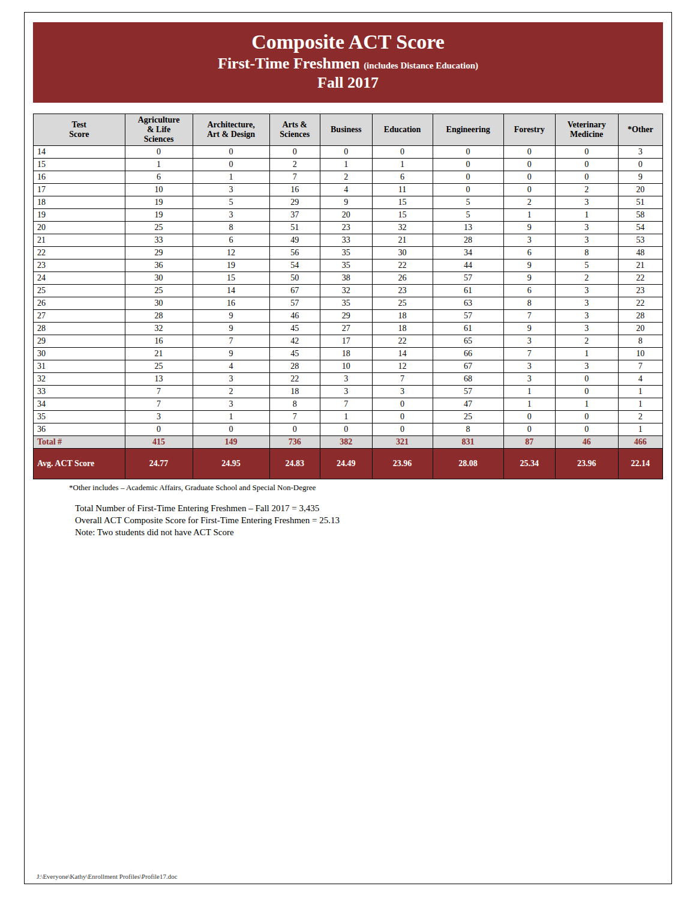Composite ACT Score
First-Time Freshmen (includes Distance Education)
Fall 2017
| Test Score | Agriculture & Life Sciences | Architecture, Art & Design | Arts & Sciences | Business | Education | Engineering | Forestry | Veterinary Medicine | *Other |
| --- | --- | --- | --- | --- | --- | --- | --- | --- | --- |
| 14 | 0 | 0 | 0 | 0 | 0 | 0 | 0 | 0 | 3 |
| 15 | 1 | 0 | 2 | 1 | 1 | 0 | 0 | 0 | 0 |
| 16 | 6 | 1 | 7 | 2 | 6 | 0 | 0 | 0 | 9 |
| 17 | 10 | 3 | 16 | 4 | 11 | 0 | 0 | 2 | 20 |
| 18 | 19 | 5 | 29 | 9 | 15 | 5 | 2 | 3 | 51 |
| 19 | 19 | 3 | 37 | 20 | 15 | 5 | 1 | 1 | 58 |
| 20 | 25 | 8 | 51 | 23 | 32 | 13 | 9 | 3 | 54 |
| 21 | 33 | 6 | 49 | 33 | 21 | 28 | 3 | 3 | 53 |
| 22 | 29 | 12 | 56 | 35 | 30 | 34 | 6 | 8 | 48 |
| 23 | 36 | 19 | 54 | 35 | 22 | 44 | 9 | 5 | 21 |
| 24 | 30 | 15 | 50 | 38 | 26 | 57 | 9 | 2 | 22 |
| 25 | 25 | 14 | 67 | 32 | 23 | 61 | 6 | 3 | 23 |
| 26 | 30 | 16 | 57 | 35 | 25 | 63 | 8 | 3 | 22 |
| 27 | 28 | 9 | 46 | 29 | 18 | 57 | 7 | 3 | 28 |
| 28 | 32 | 9 | 45 | 27 | 18 | 61 | 9 | 3 | 20 |
| 29 | 16 | 7 | 42 | 17 | 22 | 65 | 3 | 2 | 8 |
| 30 | 21 | 9 | 45 | 18 | 14 | 66 | 7 | 1 | 10 |
| 31 | 25 | 4 | 28 | 10 | 12 | 67 | 3 | 3 | 7 |
| 32 | 13 | 3 | 22 | 3 | 7 | 68 | 3 | 0 | 4 |
| 33 | 7 | 2 | 18 | 3 | 3 | 57 | 1 | 0 | 1 |
| 34 | 7 | 3 | 8 | 7 | 0 | 47 | 1 | 1 | 1 |
| 35 | 3 | 1 | 7 | 1 | 0 | 25 | 0 | 0 | 2 |
| 36 | 0 | 0 | 0 | 0 | 0 | 8 | 0 | 0 | 1 |
| Total # | 415 | 149 | 736 | 382 | 321 | 831 | 87 | 46 | 466 |
| Avg. ACT Score | 24.77 | 24.95 | 24.83 | 24.49 | 23.96 | 28.08 | 25.34 | 23.96 | 22.14 |
*Other includes – Academic Affairs, Graduate School and Special Non-Degree
Total Number of First-Time Entering Freshmen – Fall 2017 = 3,435
Overall ACT Composite Score for First-Time Entering Freshmen = 25.13
Note: Two students did not have ACT Score
J:\Everyone\Kathy\Enrollment Profiles\Profile17.doc